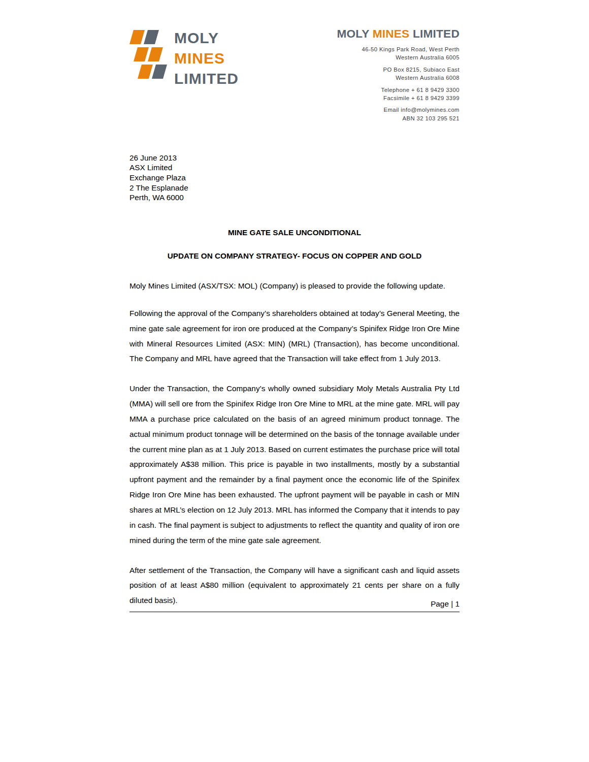MOLY MINES LIMITED
MOLY MINES LIMITED
46-50 Kings Park Road, West Perth
Western Australia 6005
PO Box 8215, Subiaco East
Western Australia 6008
Telephone + 61 8 9429 3300
Facsimile + 61 8 9429 3399
Email info@molymines.com
ABN 32 103 295 521
26 June 2013
ASX Limited
Exchange Plaza
2 The Esplanade
Perth, WA 6000
MINE GATE SALE UNCONDITIONAL
UPDATE ON COMPANY STRATEGY- FOCUS ON COPPER AND GOLD
Moly Mines Limited (ASX/TSX: MOL) (Company) is pleased to provide the following update.
Following the approval of the Company’s shareholders obtained at today’s General Meeting, the mine gate sale agreement for iron ore produced at the Company’s Spinifex Ridge Iron Ore Mine with Mineral Resources Limited (ASX: MIN) (MRL) (Transaction), has become unconditional. The Company and MRL have agreed that the Transaction will take effect from 1 July 2013.
Under the Transaction, the Company’s wholly owned subsidiary Moly Metals Australia Pty Ltd (MMA) will sell ore from the Spinifex Ridge Iron Ore Mine to MRL at the mine gate. MRL will pay MMA a purchase price calculated on the basis of an agreed minimum product tonnage. The actual minimum product tonnage will be determined on the basis of the tonnage available under the current mine plan as at 1 July 2013. Based on current estimates the purchase price will total approximately A$38 million. This price is payable in two installments, mostly by a substantial upfront payment and the remainder by a final payment once the economic life of the Spinifex Ridge Iron Ore Mine has been exhausted. The upfront payment will be payable in cash or MIN shares at MRL’s election on 12 July 2013. MRL has informed the Company that it intends to pay in cash. The final payment is subject to adjustments to reflect the quantity and quality of iron ore mined during the term of the mine gate sale agreement.
After settlement of the Transaction, the Company will have a significant cash and liquid assets position of at least A$80 million (equivalent to approximately 21 cents per share on a fully diluted basis).
Page | 1